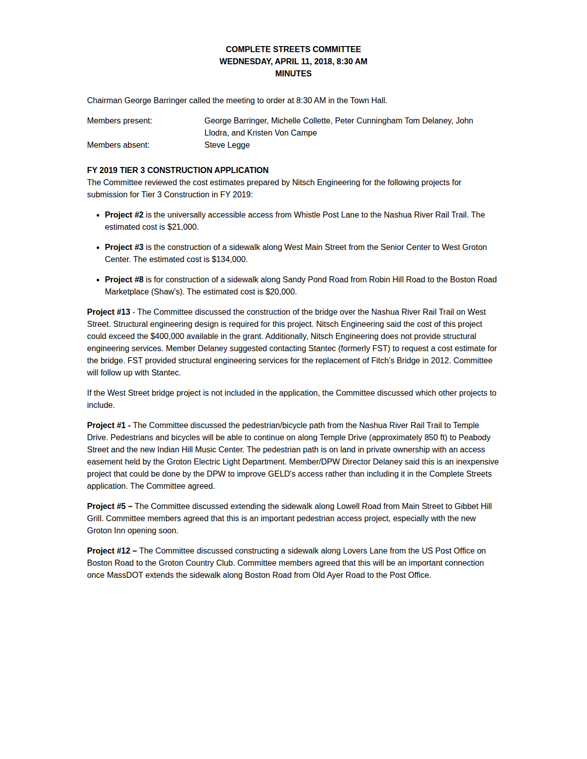COMPLETE STREETS COMMITTEE
WEDNESDAY, APRIL 11, 2018, 8:30 AM
MINUTES
Chairman George Barringer called the meeting to order at 8:30 AM in the Town Hall.
Members present:
George Barringer, Michelle Collette, Peter Cunningham Tom Delaney, John Llodra, and Kristen Von Campe
Members absent:
Steve Legge
FY 2019 Tier 3 Construction Application
The Committee reviewed the cost estimates prepared by Nitsch Engineering for the following projects for submission for Tier 3 Construction in FY 2019:
Project #2 is the universally accessible access from Whistle Post Lane to the Nashua River Rail Trail. The estimated cost is $21,000.
Project #3 is the construction of a sidewalk along West Main Street from the Senior Center to West Groton Center. The estimated cost is $134,000.
Project #8 is for construction of a sidewalk along Sandy Pond Road from Robin Hill Road to the Boston Road Marketplace (Shaw's). The estimated cost is $20,000.
Project #13 - The Committee discussed the construction of the bridge over the Nashua River Rail Trail on West Street. Structural engineering design is required for this project. Nitsch Engineering said the cost of this project could exceed the $400,000 available in the grant. Additionally, Nitsch Engineering does not provide structural engineering services. Member Delaney suggested contacting Stantec (formerly FST) to request a cost estimate for the bridge. FST provided structural engineering services for the replacement of Fitch's Bridge in 2012. Committee will follow up with Stantec.
If the West Street bridge project is not included in the application, the Committee discussed which other projects to include.
Project #1 - The Committee discussed the pedestrian/bicycle path from the Nashua River Rail Trail to Temple Drive. Pedestrians and bicycles will be able to continue on along Temple Drive (approximately 850 ft) to Peabody Street and the new Indian Hill Music Center. The pedestrian path is on land in private ownership with an access easement held by the Groton Electric Light Department. Member/DPW Director Delaney said this is an inexpensive project that could be done by the DPW to improve GELD's access rather than including it in the Complete Streets application. The Committee agreed.
Project #5 – The Committee discussed extending the sidewalk along Lowell Road from Main Street to Gibbet Hill Grill. Committee members agreed that this is an important pedestrian access project, especially with the new Groton Inn opening soon.
Project #12 – The Committee discussed constructing a sidewalk along Lovers Lane from the US Post Office on Boston Road to the Groton Country Club. Committee members agreed that this will be an important connection once MassDOT extends the sidewalk along Boston Road from Old Ayer Road to the Post Office.